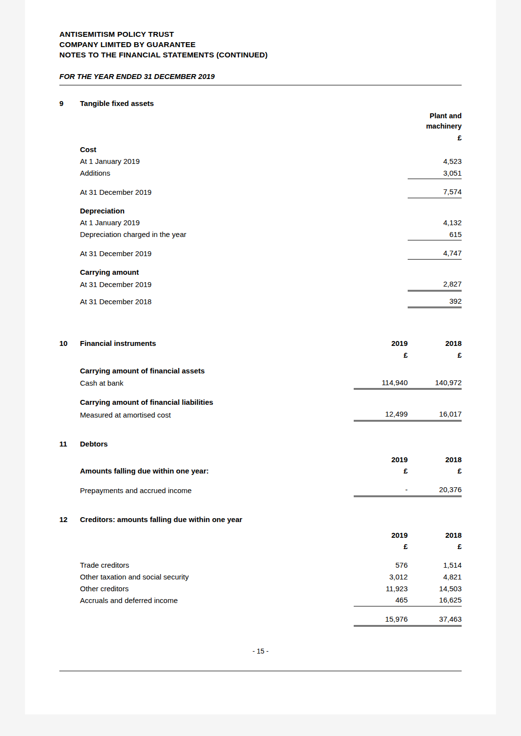ANTISEMITISM POLICY TRUST COMPANY LIMITED BY GUARANTEE NOTES TO THE FINANCIAL STATEMENTS (CONTINUED)
FOR THE YEAR ENDED 31 DECEMBER 2019
9
Tangible fixed assets
| | Plant and machinery |
| | £ |
| Cost | |
| At 1 January 2019 | 4,523 |
| Additions | 3,051 |
| At 31 December 2019 | 7,574 |
| Depreciation | |
| At 1 January 2019 | 4,132 |
| Depreciation charged in the year | 615 |
| At 31 December 2019 | 4,747 |
| Carrying amount | |
| At 31 December 2019 | 2,827 |
| At 31 December 2018 | 392 |
| 10 | Financial instruments | 2019 | 2018 |
| | | £ | £ |
| | Carrying amount of financial assets | | |
| | Cash at bank | 114,940 | 140,972 |
| | Carrying amount of financial liabilities | | |
| | Measured at amortised cost | 12,499 | 16,017 |
| 11 | Debtors | | |
| | | 2019 | 2018 |
| | Amounts falling due within one year: | £ | £ |
| | Prepayments and accrued income | - | 20,376 |
| 12 | Creditors: amounts falling due within one year | | |
| | | 2019 | 2018 |
| | | £ | £ |
| | Trade creditors | 576 | 1,514 |
| | Other taxation and social security | 3,012 | 4,821 |
| | Other creditors | 11,923 | 14,503 |
| | Accruals and deferred income | 465 | 16,625 |
| | | 15,976 | 37,463 |
- 15 -